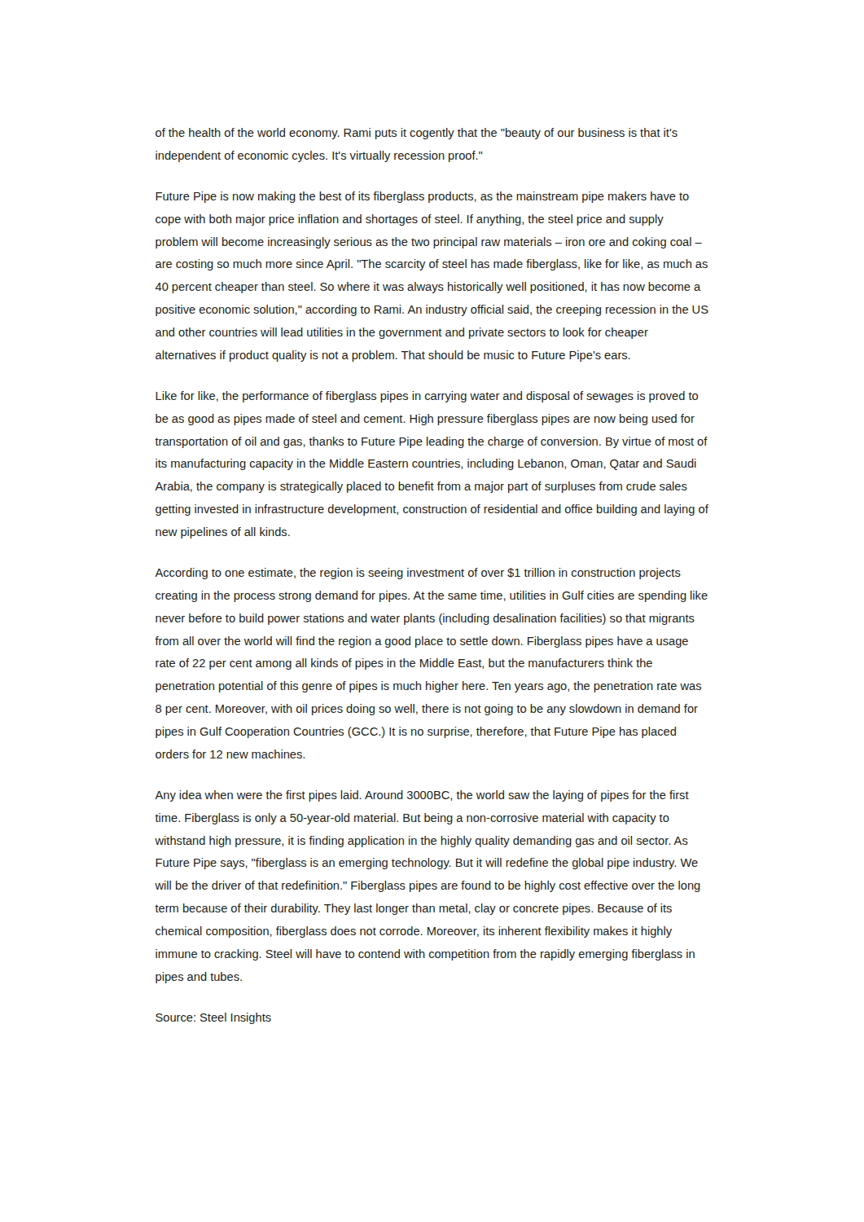of the health of the world economy. Rami puts it cogently that the "beauty of our business is that it's independent of economic cycles. It's virtually recession proof."
Future Pipe is now making the best of its fiberglass products, as the mainstream pipe makers have to cope with both major price inflation and shortages of steel. If anything, the steel price and supply problem will become increasingly serious as the two principal raw materials – iron ore and coking coal – are costing so much more since April. "The scarcity of steel has made fiberglass, like for like, as much as 40 percent cheaper than steel. So where it was always historically well positioned, it has now become a positive economic solution," according to Rami. An industry official said, the creeping recession in the US and other countries will lead utilities in the government and private sectors to look for cheaper alternatives if product quality is not a problem. That should be music to Future Pipe's ears.
Like for like, the performance of fiberglass pipes in carrying water and disposal of sewages is proved to be as good as pipes made of steel and cement. High pressure fiberglass pipes are now being used for transportation of oil and gas, thanks to Future Pipe leading the charge of conversion. By virtue of most of its manufacturing capacity in the Middle Eastern countries, including Lebanon, Oman, Qatar and Saudi Arabia, the company is strategically placed to benefit from a major part of surpluses from crude sales getting invested in infrastructure development, construction of residential and office building and laying of new pipelines of all kinds.
According to one estimate, the region is seeing investment of over $1 trillion in construction projects creating in the process strong demand for pipes. At the same time, utilities in Gulf cities are spending like never before to build power stations and water plants (including desalination facilities) so that migrants from all over the world will find the region a good place to settle down. Fiberglass pipes have a usage rate of 22 per cent among all kinds of pipes in the Middle East, but the manufacturers think the penetration potential of this genre of pipes is much higher here. Ten years ago, the penetration rate was 8 per cent. Moreover, with oil prices doing so well, there is not going to be any slowdown in demand for pipes in Gulf Cooperation Countries (GCC.) It is no surprise, therefore, that Future Pipe has placed orders for 12 new machines.
Any idea when were the first pipes laid. Around 3000BC, the world saw the laying of pipes for the first time. Fiberglass is only a 50-year-old material. But being a non-corrosive material with capacity to withstand high pressure, it is finding application in the highly quality demanding gas and oil sector. As Future Pipe says, "fiberglass is an emerging technology. But it will redefine the global pipe industry. We will be the driver of that redefinition." Fiberglass pipes are found to be highly cost effective over the long term because of their durability. They last longer than metal, clay or concrete pipes. Because of its chemical composition, fiberglass does not corrode. Moreover, its inherent flexibility makes it highly immune to cracking. Steel will have to contend with competition from the rapidly emerging fiberglass in pipes and tubes.
Source: Steel Insights